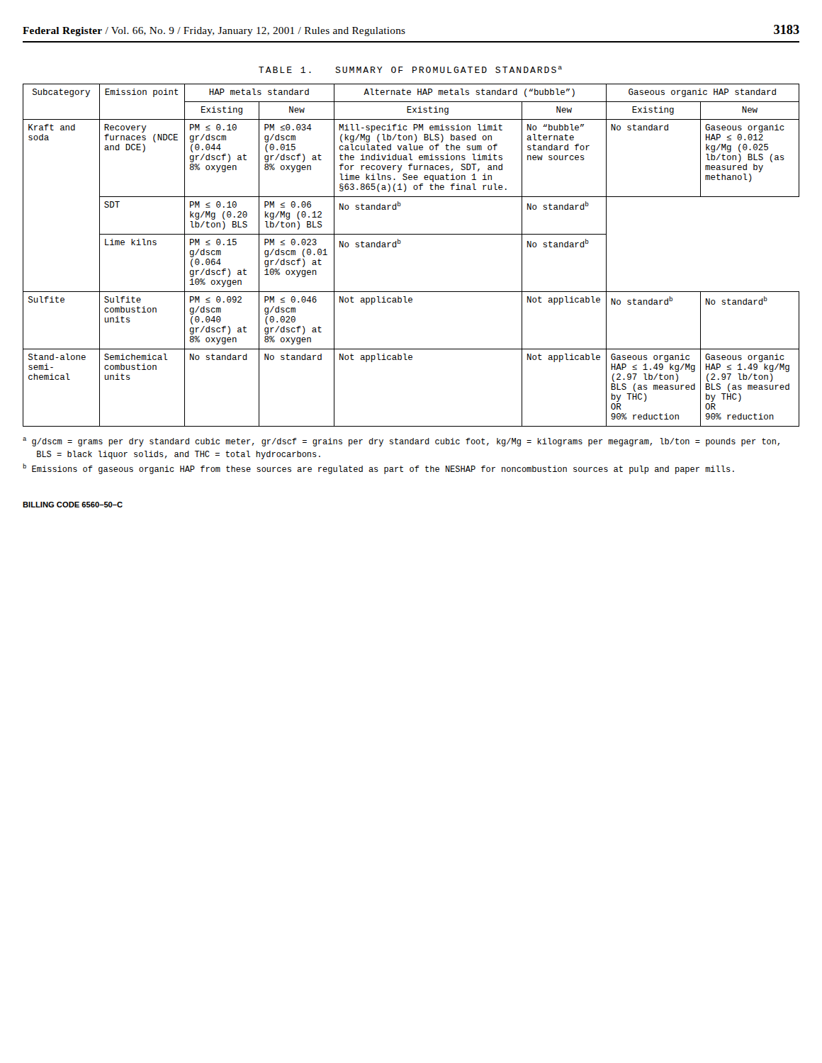Federal Register / Vol. 66, No. 9 / Friday, January 12, 2001 / Rules and Regulations
3183
TABLE 1. SUMMARY OF PROMULGATED STANDARDS a
| Subcategory | Emission point | HAP metals standard | Alternate HAP metals standard (“bubble”) | Gaseous organic HAP standard |
| --- | --- | --- | --- | --- |
| Existing | New | Existing | New | Existing | New |
| Kraft and soda | Recovery furnaces (NDCE and DCE) | PM ≤ 0.10 gr/dscm (0.044 gr/dscf) at 8% oxygen | PM ≤0.034 g/dscm (0.015 gr/dscf) at 8% oxygen | Mill-specific PM emission limit (kg/Mg (lb/ton) BLS) based on calculated value of the sum of the individual emissions limits for recovery furnaces, SDT, and lime kilns. See equation 1 in §63.865(a)(1) of the final rule. | No “bubble” alternate standard for new sources | No standard | Gaseous organic HAP ≤ 0.012 kg/Mg (0.025 lb/ton) BLS (as measured by methanol) |
| SDT | PM ≤ 0.10 kg/Mg (0.20 lb/ton) BLS | PM ≤ 0.06 kg/Mg (0.12 lb/ton) BLS | No standard b | No standard b |
| Lime kilns | PM ≤ 0.15 g/dscm (0.064 gr/dscf) at 10% oxygen | PM ≤ 0.023 g/dscm (0.01 gr/dscf) at 10% oxygen | No standard b | No standard b |
| Sulfite | Sulfite combustion units | PM ≤ 0.092 g/dscm (0.040 gr/dscf) at 8% oxygen | PM ≤ 0.046 g/dscm (0.020 gr/dscf) at 8% oxygen | Not applicable | Not applicable | No standard b | No standard b |
| Stand-alone semi-chemical | Semichemical combustion units | No standard | No standard | Not applicable | Not applicable | Gaseous organic HAP ≤ 1.49 kg/Mg (2.97 lb/ton) BLS (as measured by THC) OR 90% reduction | Gaseous organic HAP ≤ 1.49 kg/Mg (2.97 lb/ton) BLS (as measured by THC) OR 90% reduction |
a g/dscm = grams per dry standard cubic meter, gr/dscf = grains per dry standard cubic foot, kg/Mg = kilograms per megagram, lb/ton = pounds per ton, BLS = black liquor solids, and THC = total hydrocarbons.
b Emissions of gaseous organic HAP from these sources are regulated as part of the NESHAP for noncombustion sources at pulp and paper mills.
BILLING CODE 6560–50–C